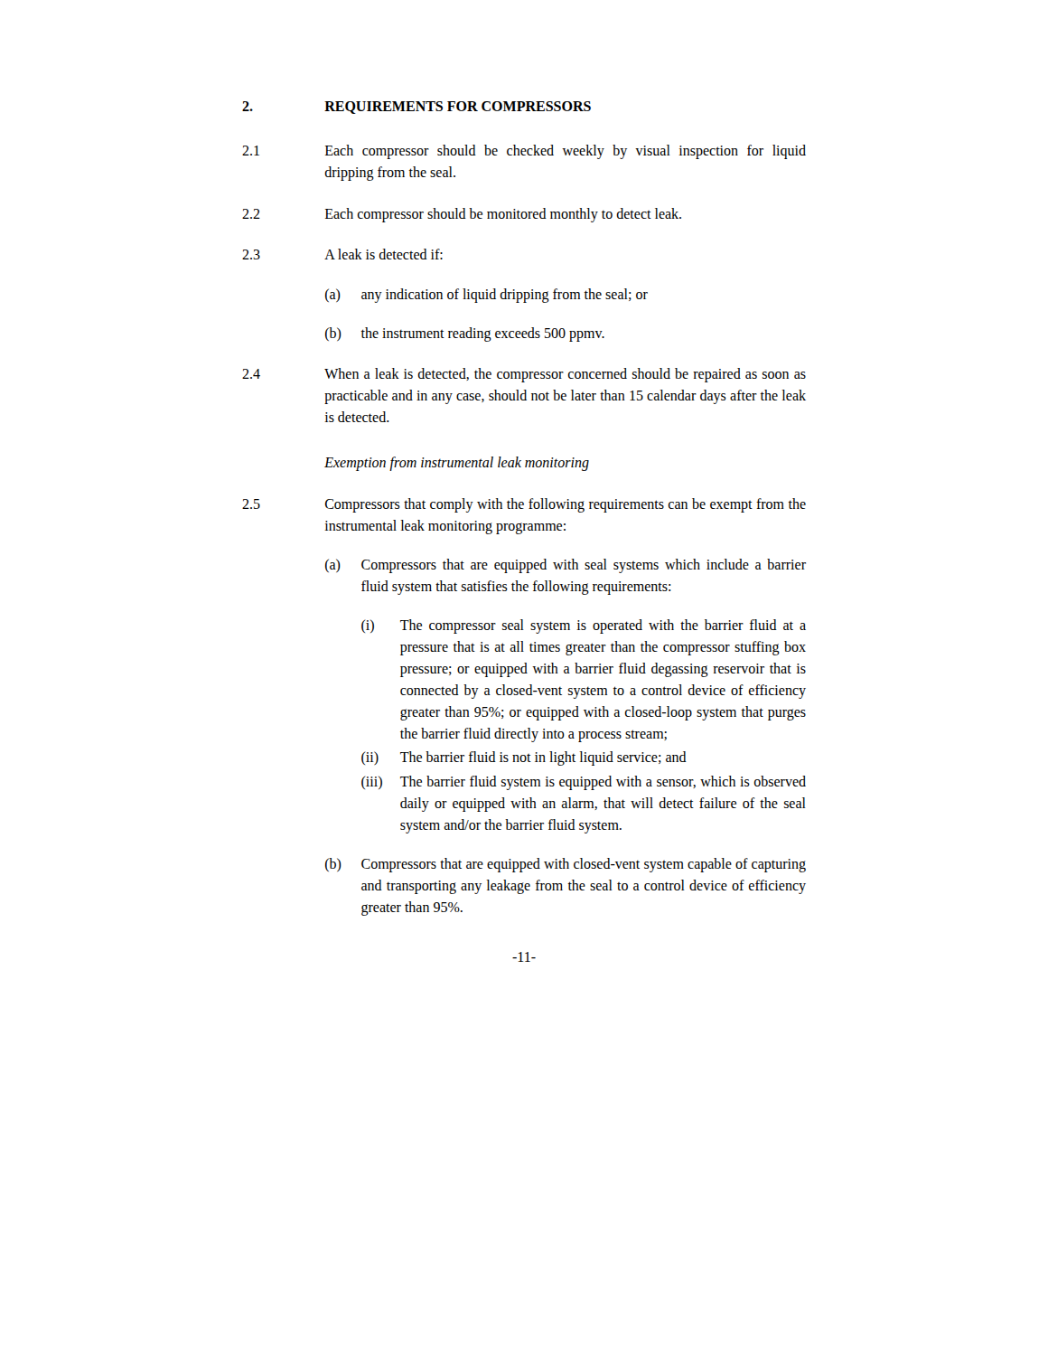2. REQUIREMENTS FOR COMPRESSORS
2.1
Each compressor should be checked weekly by visual inspection for liquid dripping from the seal.
2.2
Each compressor should be monitored monthly to detect leak.
2.3
A leak is detected if:
(a)
any indication of liquid dripping from the seal; or
(b)
the instrument reading exceeds 500 ppmv.
2.4
When a leak is detected, the compressor concerned should be repaired as soon as practicable and in any case, should not be later than 15 calendar days after the leak is detected.
Exemption from instrumental leak monitoring
2.5
Compressors that comply with the following requirements can be exempt from the instrumental leak monitoring programme:
(a)
Compressors that are equipped with seal systems which include a barrier fluid system that satisfies the following requirements:
(i)
The compressor seal system is operated with the barrier fluid at a pressure that is at all times greater than the compressor stuffing box pressure; or equipped with a barrier fluid degassing reservoir that is connected by a closed-vent system to a control device of efficiency greater than 95%; or equipped with a closed-loop system that purges the barrier fluid directly into a process stream;
(ii)
The barrier fluid is not in light liquid service; and
(iii)
The barrier fluid system is equipped with a sensor, which is observed daily or equipped with an alarm, that will detect failure of the seal system and/or the barrier fluid system.
(b)
Compressors that are equipped with closed-vent system capable of capturing and transporting any leakage from the seal to a control device of efficiency greater than 95%.
-11-